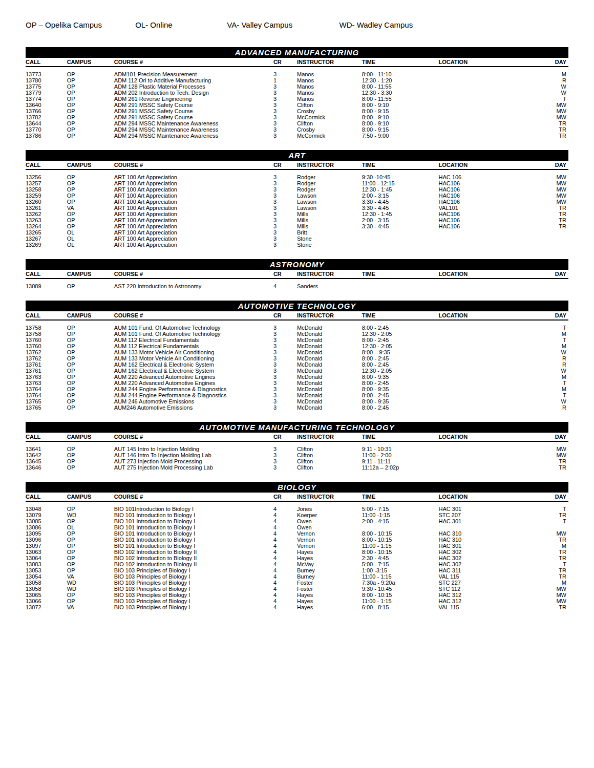OP – Opelika Campus OL- Online VA- Valley Campus WD- Wadley Campus
ADVANCED MANUFACTURING
| CALL | CAMPUS | COURSE # | CR | INSTRUCTOR | TIME | LOCATION | DAY |
| --- | --- | --- | --- | --- | --- | --- | --- |
| 13773 | OP | ADM101 Precision Measurement | 3 | Manos | 8:00 - 11:10 | | M |
| 13780 | OP | ADM 112 Ori to Additive Manufacturing | 1 | Manos | 12:30 - 1:20 | | R |
| 13775 | OP | ADM 128 Plastic Material Processes | 3 | Manos | 8:00 - 11:55 | | W |
| 13779 | OP | ADM 202 Introduction to Tech. Design | 3 | Manos | 12:30 - 3:30 | | W |
| 13774 | OP | ADM 261 Reverse Engineering | 3 | Manos | 8:00 - 11:55 | | T |
| 13640 | OP | ADM 291 MSSC Safety Course | 3 | Clifton | 8:00 - 9:10 | | MW |
| 13766 | OP | ADM 291 MSSC Safety Course | 3 | Crosby | 8:00 - 9:15 | | MW |
| 13782 | OP | ADM 291 MSSC Safety Course | 3 | McCormick | 8:00 - 9:10 | | MW |
| 13644 | OP | ADM 294 MSSC Maintenance Awareness | 3 | Clifton | 8:00 - 9:10 | | TR |
| 13770 | OP | ADM 294 MSSC Maintenance Awareness | 3 | Crosby | 8:00 - 9:15 | | TR |
| 13786 | OP | ADM 294 MSSC Maintenance Awareness | 3 | McCormick | 7:50 - 9:00 | | TR |
ART
| CALL | CAMPUS | COURSE # | CR | INSTRUCTOR | TIME | LOCATION | DAY |
| --- | --- | --- | --- | --- | --- | --- | --- |
| 13256 | OP | ART 100 Art Appreciation | 3 | Rodger | 9:30 -10:45 | HAC 106 | MW |
| 13257 | OP | ART 100 Art Appreciation | 3 | Rodger | 11:00 - 12:15 | HAC106 | MW |
| 13258 | OP | ART 100 Art Appreciation | 3 | Rodger | 12:30 - 1:45 | HAC106 | MW |
| 13259 | OP | ART 100 Art Appreciation | 3 | Lawson | 2:00 - 3:15 | HAC106 | MW |
| 13260 | OP | ART 100 Art Appreciation | 3 | Lawson | 3:30 - 4:45 | HAC106 | MW |
| 13261 | VA | ART 100 Art Appreciation | 3 | Lawson | 3:30 - 4:45 | VAL101 | TR |
| 13262 | OP | ART 100 Art Appreciation | 3 | Mills | 12:30 - 1:45 | HAC106 | TR |
| 13263 | OP | ART 100 Art Appreciation | 3 | Mills | 2:00 - 3:15 | HAC106 | TR |
| 13264 | OP | ART 100 Art Appreciation | 3 | Mills | 3:30 - 4:45 | HAC106 | TR |
| 13265 | OL | ART 100 Art Appreciation | 3 | Britt | | | |
| 13267 | OL | ART 100 Art Appreciation | 3 | Stone | | | |
| 13269 | OL | ART 100 Art Appreciation | 3 | Stone | | | |
ASTRONOMY
| CALL | CAMPUS | COURSE # | CR | INSTRUCTOR | TIME | LOCATION | DAY |
| --- | --- | --- | --- | --- | --- | --- | --- |
| 13089 | OP | AST 220 Introduction to Astronomy | 4 | Sanders | | | |
AUTOMOTIVE TECHNOLOGY
| CALL | CAMPUS | COURSE # | CR | INSTRUCTOR | TIME | LOCATION | DAY |
| --- | --- | --- | --- | --- | --- | --- | --- |
| 13758 | OP | AUM 101 Fund. Of Automotive Technology | 3 | McDonald | 8:00 - 2:45 | | T |
| 13758 | OP | AUM 101 Fund. Of Automotive Technology | 3 | McDonald | 12:30 - 2:05 | | M |
| 13760 | OP | AUM 112 Electrical Fundamentals | 3 | McDonald | 8:00 - 2:45 | | T |
| 13760 | OP | AUM 112 Electrical Fundamentals | 3 | McDonald | 12:30 - 2:05 | | M |
| 13762 | OP | AUM 133 Motor Vehicle Air Conditioning | 3 | McDonald | 8:00 – 9:35 | | W |
| 13762 | OP | AUM 133 Motor Vehicle Air Conditioning | 3 | McDonald | 8:00 - 2:45 | | R |
| 13761 | OP | AUM 162 Electrical & Electronic System | 3 | McDonald | 8:00 - 2:45 | | R |
| 13761 | OP | AUM 162 Electrical & Electronic System | 3 | McDonald | 12:30 - 2:05 | | W |
| 13763 | OP | AUM 220 Advanced Automotive Engines | 3 | McDonald | 8:00 - 9:35 | | M |
| 13763 | OP | AUM 220 Advanced Automotive Engines | 3 | McDonald | 8:00 - 2:45 | | T |
| 13764 | OP | AUM 244 Engine Performance & Diagnostics | 3 | McDonald | 8:00 - 9:35 | | M |
| 13764 | OP | AUM 244 Engine Performance & Diagnostics | 3 | McDonald | 8:00 - 2:45 | | T |
| 13765 | OP | AUM 246 Automotive Emissions | 3 | McDonald | 8:00 - 9:35 | | W |
| 13765 | OP | AUM246 Automotive Emissions | 3 | McDonald | 8:00 - 2:45 | | R |
AUTOMOTIVE MANUFACTURING TECHNOLOGY
| CALL | CAMPUS | COURSE # | CR | INSTRUCTOR | TIME | LOCATION | DAY |
| --- | --- | --- | --- | --- | --- | --- | --- |
| 13641 | OP | AUT 145 Intro to Injection Molding | 3 | Clifton | 9:11 - 10:31 | | MW |
| 13642 | OP | AUT 146 Intro To Injection Molding Lab | 3 | Clifton | 11:00 - 2:00 | | MW |
| 13645 | OP | AUT 273 Injection Mold Processing | 3 | Clifton | 9:11 - 11:11 | | TR |
| 13646 | OP | AUT 275 Injection Mold Processing Lab | 3 | Clifton | 11:12a – 2:02p | | TR |
BIOLOGY
| CALL | CAMPUS | COURSE # | CR | INSTRUCTOR | TIME | LOCATION | DAY |
| --- | --- | --- | --- | --- | --- | --- | --- |
| 13048 | OP | BIO 101Introduction to Biology I | 4 | Jones | 5:00 - 7:15 | HAC 301 | T |
| 13079 | WD | BIO 101 Introduction to Biology I | 4 | Koerper | 11:00 -1:15 | STC 207 | TR |
| 13085 | OP | BIO 101 Introduction to Biology I | 4 | Owen | 2:00 - 4:15 | HAC 301 | T |
| 13086 | OL | BIO 101 Introduction to Biology I | 4 | Owen | | | |
| 13095 | OP | BIO 101 Introduction to Biology I | 4 | Vernon | 8:00 - 10:15 | HAC 310 | MW |
| 13096 | OP | BIO 101 Introduction to Biology I | 4 | Vernon | 8:00 - 10:15 | HAC 310 | TR |
| 13097 | OP | BIO 101 Introduction to Biology I | 4 | Vernon | 11:00 - 1:15 | HAC 301 | M |
| 13063 | OP | BIO 102 Introduction to Biology II | 4 | Hayes | 8:00 - 10:15 | HAC 302 | TR |
| 13064 | OP | BIO 102 Introduction to Biology II | 4 | Hayes | 2:30 - 4:45 | HAC 302 | TR |
| 13083 | OP | BIO 102 Introduction to Biology II | 4 | McVay | 5:00 - 7:15 | HAC 302 | T |
| 13053 | OP | BIO 103 Principles of Biology I | 4 | Burney | 1:00 -3:15 | HAC 311 | TR |
| 13054 | VA | BIO 103 Principles of Biology I | 4 | Burney | 11:00 - 1:15 | VAL 115 | TR |
| 13058 | WD | BIO 103 Principles of Biology I | 4 | Foster | 7:30a - 9:20a | STC 227 | M |
| 13058 | WD | BIO 103 Principles of Biology I | 4 | Foster | 9:30 - 10:45 | STC 112 | MW |
| 13065 | OP | BIO 103 Principles of Biology I | 4 | Hayes | 8:00 - 10:15 | HAC 312 | MW |
| 13066 | OP | BIO 103 Principles of Biology I | 4 | Hayes | 11:00 - 1:15 | HAC 312 | MW |
| 13072 | VA | BIO 103 Principles of Biology I | 4 | Hayes | 6:00 - 8:15 | VAL 115 | TR |